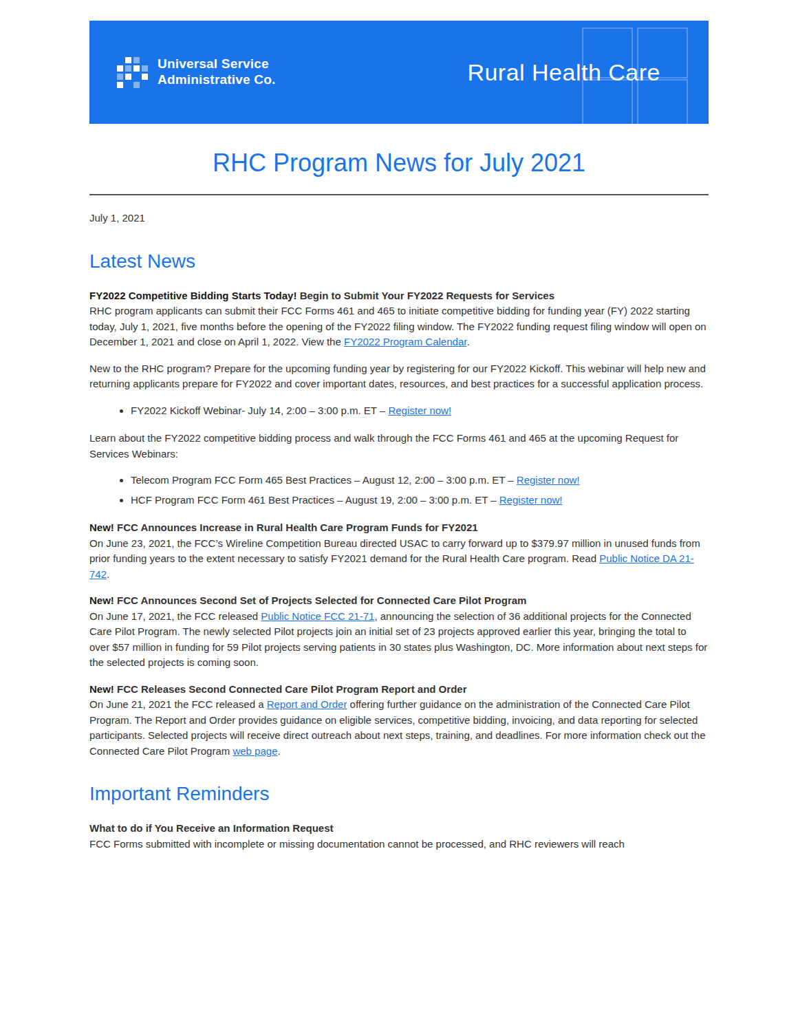Universal Service
Administrative Co.
Rural Health Care
RHC Program News for July 2021
July 1, 2021
Latest News
FY2022 Competitive Bidding Starts Today! Begin to Submit Your FY2022 Requests for Services
RHC program applicants can submit their FCC Forms 461 and 465 to initiate competitive bidding for funding year (FY) 2022 starting today, July 1, 2021, five months before the opening of the FY2022 filing window. The FY2022 funding request filing window will open on December 1, 2021 and close on April 1, 2022. View the FY2022 Program Calendar.
New to the RHC program? Prepare for the upcoming funding year by registering for our FY2022 Kickoff. This webinar will help new and returning applicants prepare for FY2022 and cover important dates, resources, and best practices for a successful application process.
FY2022 Kickoff Webinar- July 14, 2:00 – 3:00 p.m. ET – Register now!
Learn about the FY2022 competitive bidding process and walk through the FCC Forms 461 and 465 at the upcoming Request for Services Webinars:
Telecom Program FCC Form 465 Best Practices – August 12, 2:00 – 3:00 p.m. ET – Register now!
HCF Program FCC Form 461 Best Practices – August 19, 2:00 – 3:00 p.m. ET – Register now!
New! FCC Announces Increase in Rural Health Care Program Funds for FY2021
On June 23, 2021, the FCC’s Wireline Competition Bureau directed USAC to carry forward up to $379.97 million in unused funds from prior funding years to the extent necessary to satisfy FY2021 demand for the Rural Health Care program. Read Public Notice DA 21-742.
New! FCC Announces Second Set of Projects Selected for Connected Care Pilot Program
On June 17, 2021, the FCC released Public Notice FCC 21-71, announcing the selection of 36 additional projects for the Connected Care Pilot Program. The newly selected Pilot projects join an initial set of 23 projects approved earlier this year, bringing the total to over $57 million in funding for 59 Pilot projects serving patients in 30 states plus Washington, DC. More information about next steps for the selected projects is coming soon.
New! FCC Releases Second Connected Care Pilot Program Report and Order
On June 21, 2021 the FCC released a Report and Order offering further guidance on the administration of the Connected Care Pilot Program. The Report and Order provides guidance on eligible services, competitive bidding, invoicing, and data reporting for selected participants. Selected projects will receive direct outreach about next steps, training, and deadlines. For more information check out the Connected Care Pilot Program web page.
Important Reminders
What to do if You Receive an Information Request
FCC Forms submitted with incomplete or missing documentation cannot be processed, and RHC reviewers will reach